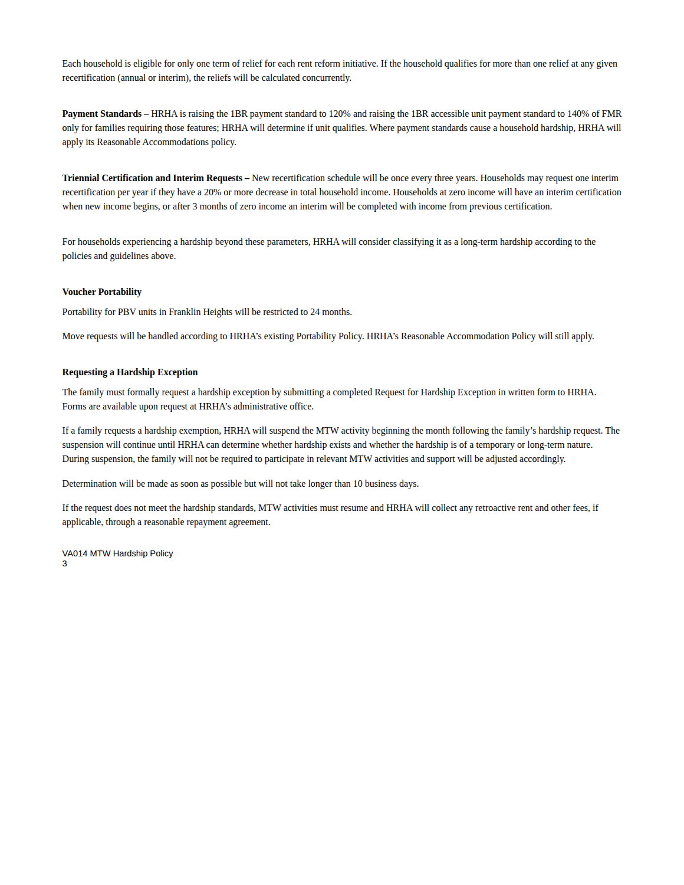Each household is eligible for only one term of relief for each rent reform initiative. If the household qualifies for more than one relief at any given recertification (annual or interim), the reliefs will be calculated concurrently.
Payment Standards – HRHA is raising the 1BR payment standard to 120% and raising the 1BR accessible unit payment standard to 140% of FMR only for families requiring those features; HRHA will determine if unit qualifies. Where payment standards cause a household hardship, HRHA will apply its Reasonable Accommodations policy.
Triennial Certification and Interim Requests – New recertification schedule will be once every three years. Households may request one interim recertification per year if they have a 20% or more decrease in total household income. Households at zero income will have an interim certification when new income begins, or after 3 months of zero income an interim will be completed with income from previous certification.
For households experiencing a hardship beyond these parameters, HRHA will consider classifying it as a long-term hardship according to the policies and guidelines above.
Voucher Portability
Portability for PBV units in Franklin Heights will be restricted to 24 months.
Move requests will be handled according to HRHA’s existing Portability Policy. HRHA’s Reasonable Accommodation Policy will still apply.
Requesting a Hardship Exception
The family must formally request a hardship exception by submitting a completed Request for Hardship Exception in written form to HRHA. Forms are available upon request at HRHA’s administrative office.
If a family requests a hardship exemption, HRHA will suspend the MTW activity beginning the month following the family’s hardship request. The suspension will continue until HRHA can determine whether hardship exists and whether the hardship is of a temporary or long-term nature. During suspension, the family will not be required to participate in relevant MTW activities and support will be adjusted accordingly.
Determination will be made as soon as possible but will not take longer than 10 business days.
If the request does not meet the hardship standards, MTW activities must resume and HRHA will collect any retroactive rent and other fees, if applicable, through a reasonable repayment agreement.
VA014 MTW Hardship Policy 3